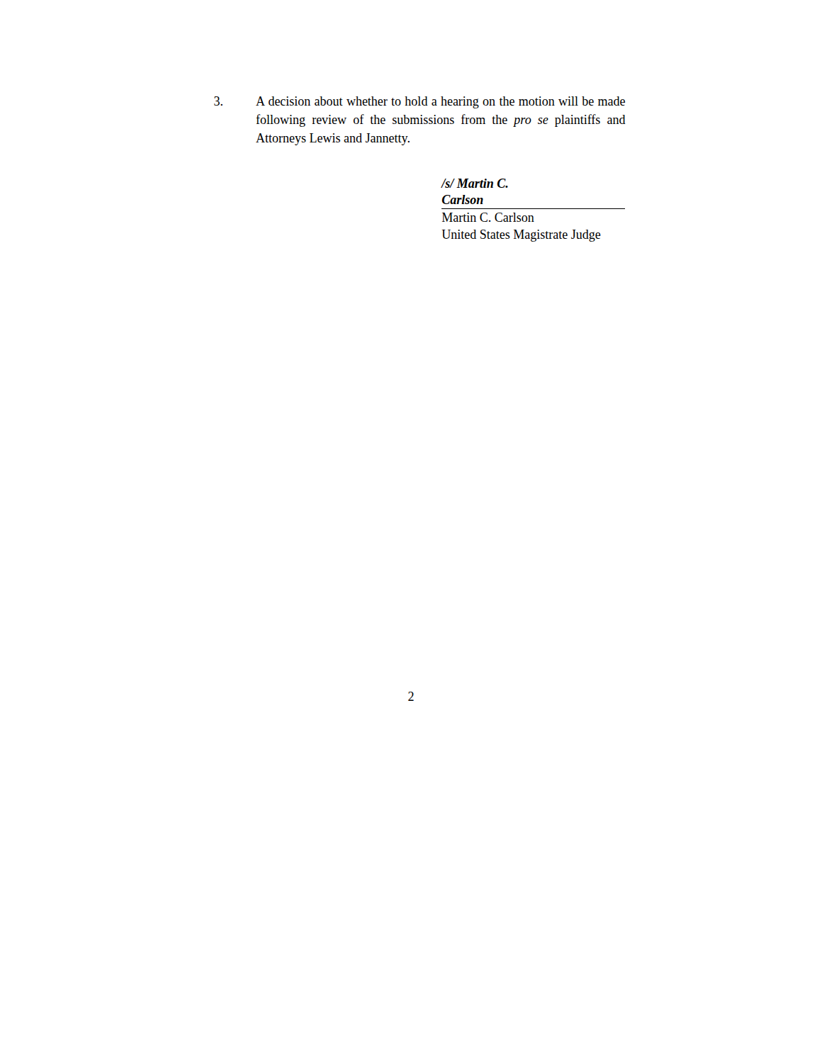3.
A decision about whether to hold a hearing on the motion will be made following review of the submissions from the pro se plaintiffs and Attorneys Lewis and Jannetty.
/s/ Martin C. Carlson
Martin C. Carlson
United States Magistrate Judge
2